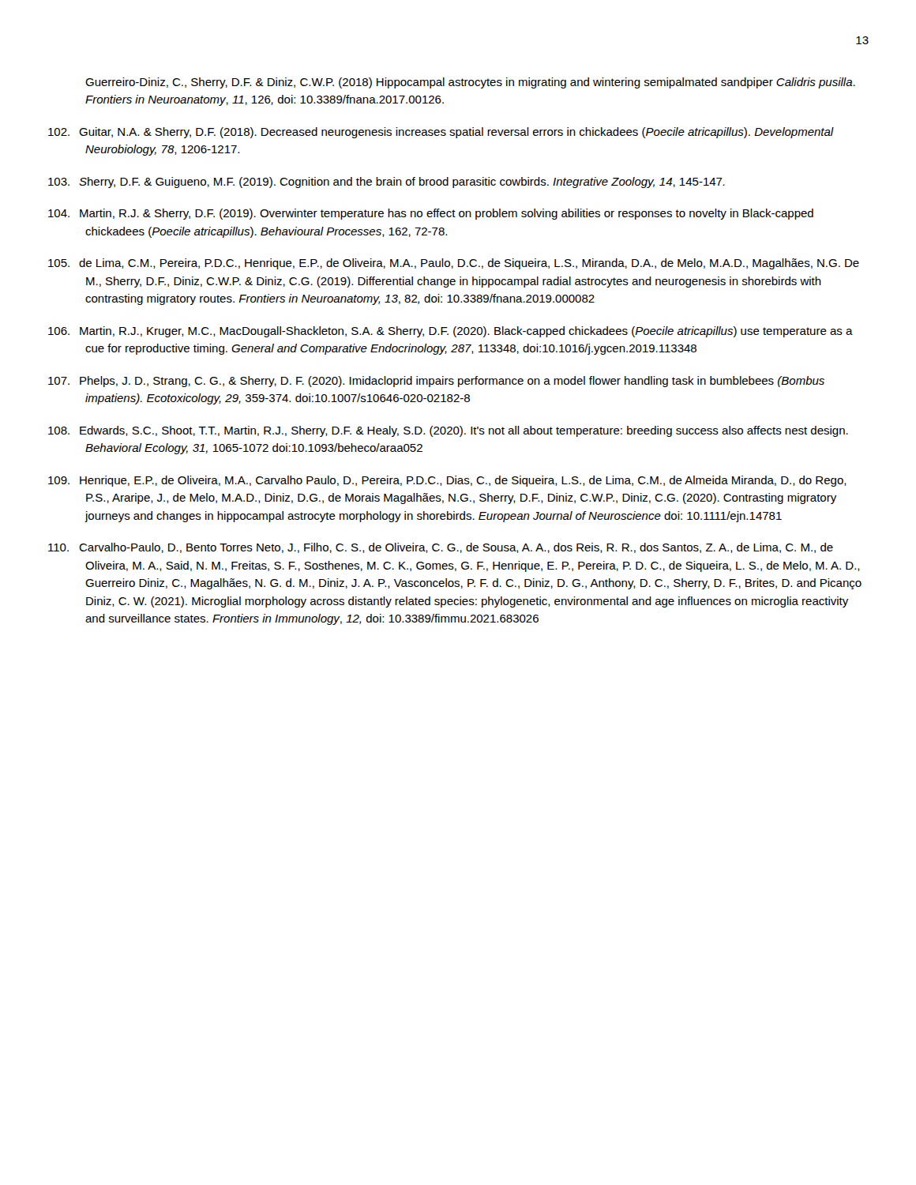13
Guerreiro-Diniz, C., Sherry, D.F. & Diniz, C.W.P. (2018) Hippocampal astrocytes in migrating and wintering semipalmated sandpiper Calidris pusilla. Frontiers in Neuroanatomy, 11, 126, doi: 10.3389/fnana.2017.00126.
102. Guitar, N.A. & Sherry, D.F. (2018). Decreased neurogenesis increases spatial reversal errors in chickadees (Poecile atricapillus). Developmental Neurobiology, 78, 1206-1217.
103. Sherry, D.F. & Guigueno, M.F. (2019). Cognition and the brain of brood parasitic cowbirds. Integrative Zoology, 14, 145-147.
104. Martin, R.J. & Sherry, D.F. (2019). Overwinter temperature has no effect on problem solving abilities or responses to novelty in Black-capped chickadees (Poecile atricapillus). Behavioural Processes, 162, 72-78.
105. de Lima, C.M., Pereira, P.D.C., Henrique, E.P., de Oliveira, M.A., Paulo, D.C., de Siqueira, L.S., Miranda, D.A., de Melo, M.A.D., Magalhães, N.G. De M., Sherry, D.F., Diniz, C.W.P. & Diniz, C.G. (2019). Differential change in hippocampal radial astrocytes and neurogenesis in shorebirds with contrasting migratory routes. Frontiers in Neuroanatomy, 13, 82, doi: 10.3389/fnana.2019.000082
106. Martin, R.J., Kruger, M.C., MacDougall-Shackleton, S.A. & Sherry, D.F. (2020). Black-capped chickadees (Poecile atricapillus) use temperature as a cue for reproductive timing. General and Comparative Endocrinology, 287, 113348, doi:10.1016/j.ygcen.2019.113348
107. Phelps, J. D., Strang, C. G., & Sherry, D. F. (2020). Imidacloprid impairs performance on a model flower handling task in bumblebees (Bombus impatiens). Ecotoxicology, 29, 359-374. doi:10.1007/s10646-020-02182-8
108. Edwards, S.C., Shoot, T.T., Martin, R.J., Sherry, D.F. & Healy, S.D. (2020). It's not all about temperature: breeding success also affects nest design. Behavioral Ecology, 31, 1065-1072 doi:10.1093/beheco/araa052
109. Henrique, E.P., de Oliveira, M.A., Carvalho Paulo, D., Pereira, P.D.C., Dias, C., de Siqueira, L.S., de Lima, C.M., de Almeida Miranda, D., do Rego, P.S., Araripe, J., de Melo, M.A.D., Diniz, D.G., de Morais Magalhães, N.G., Sherry, D.F., Diniz, C.W.P., Diniz, C.G. (2020). Contrasting migratory journeys and changes in hippocampal astrocyte morphology in shorebirds. European Journal of Neuroscience doi: 10.1111/ejn.14781
110. Carvalho-Paulo, D., Bento Torres Neto, J., Filho, C. S., de Oliveira, C. G., de Sousa, A. A., dos Reis, R. R., dos Santos, Z. A., de Lima, C. M., de Oliveira, M. A., Said, N. M., Freitas, S. F., Sosthenes, M. C. K., Gomes, G. F., Henrique, E. P., Pereira, P. D. C., de Siqueira, L. S., de Melo, M. A. D., Guerreiro Diniz, C., Magalhães, N. G. d. M., Diniz, J. A. P., Vasconcelos, P. F. d. C., Diniz, D. G., Anthony, D. C., Sherry, D. F., Brites, D. and Picanço Diniz, C. W. (2021). Microglial morphology across distantly related species: phylogenetic, environmental and age influences on microglia reactivity and surveillance states. Frontiers in Immunology, 12, doi: 10.3389/fimmu.2021.683026